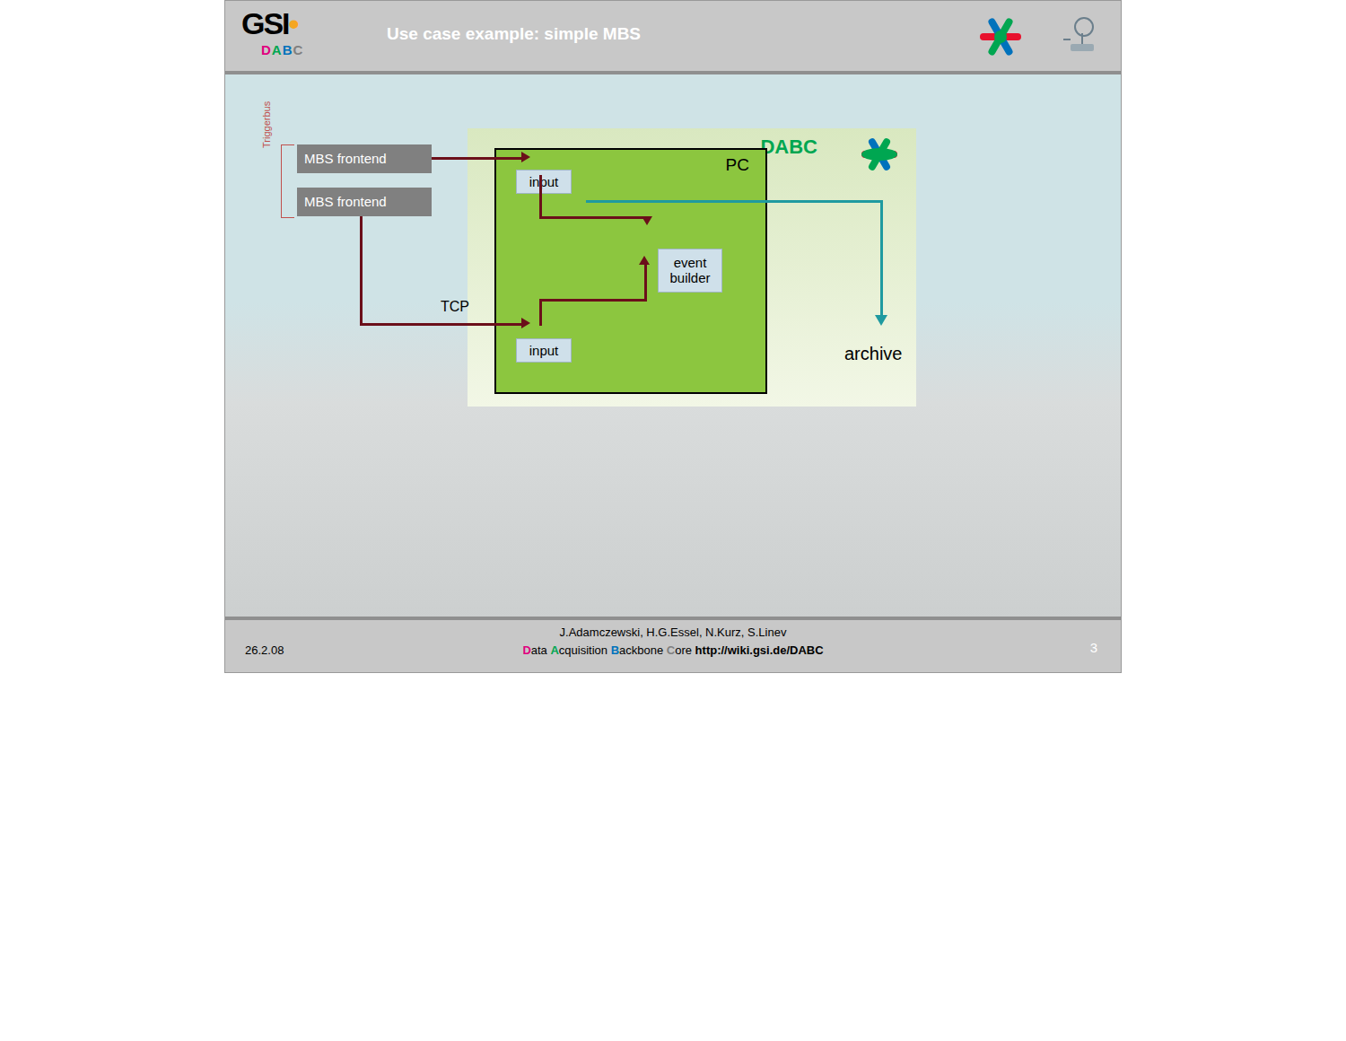GSI•
DABC
Use case example: simple MBS
Triggerbus
MBS frontend
MBS frontend
DABC
PC
input
input
event
builder
TCP
archive
26.2.08
J.Adamczewski, H.G.Essel, N.Kurz, S.Linev
Data Acquisition Backbone Core http://wiki.gsi.de/DABC
3